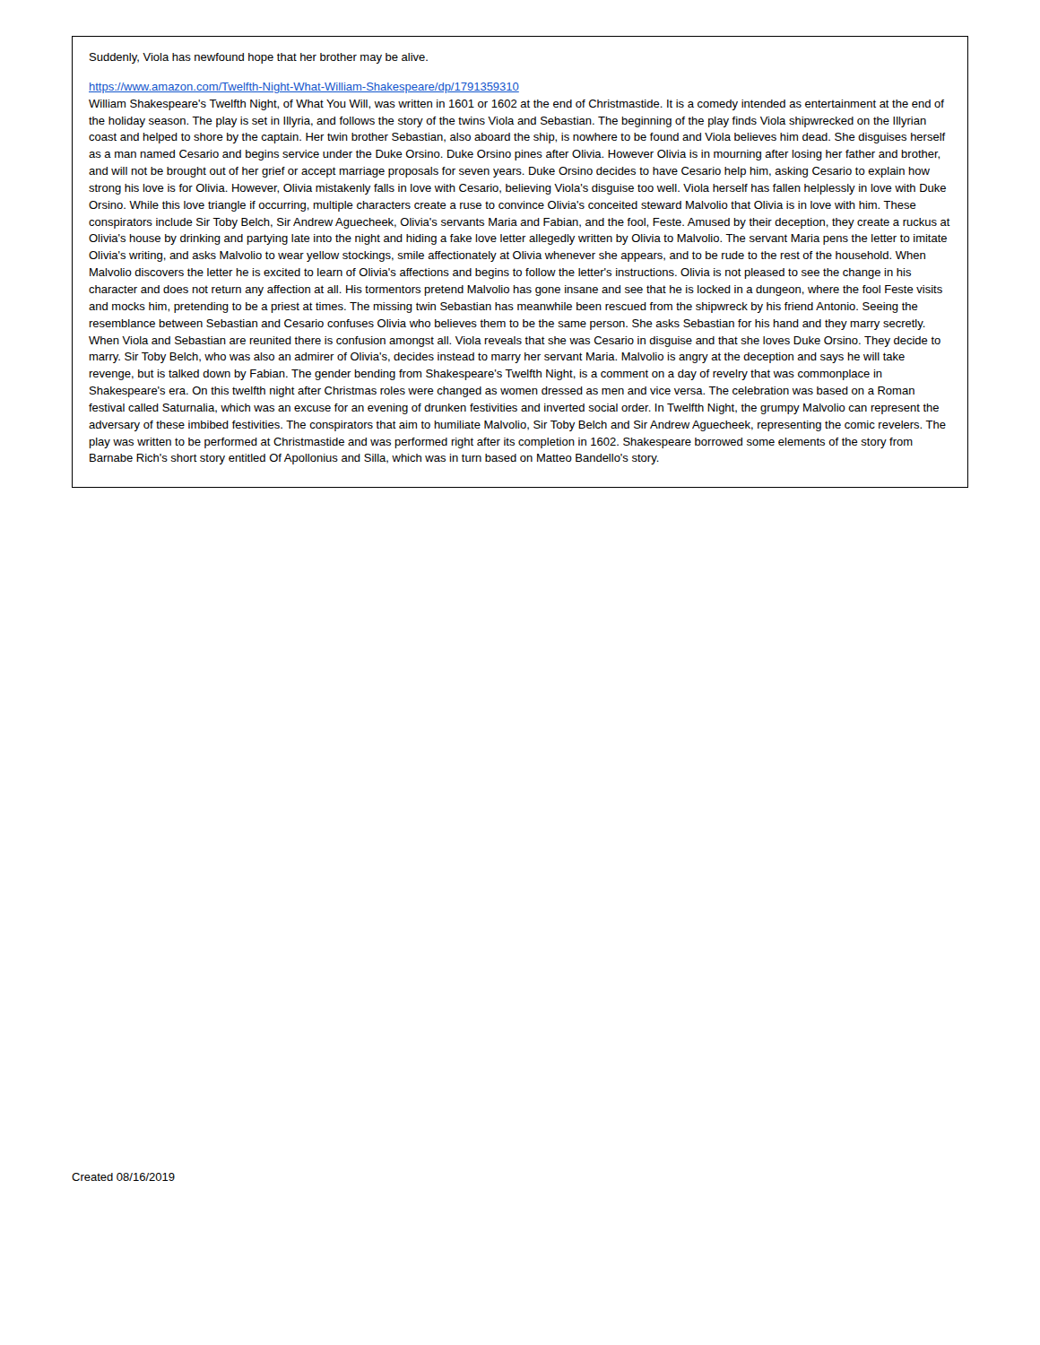Suddenly, Viola has newfound hope that her brother may be alive.
https://www.amazon.com/Twelfth-Night-What-William-Shakespeare/dp/1791359310
William Shakespeare's Twelfth Night, of What You Will, was written in 1601 or 1602 at the end of Christmastide. It is a comedy intended as entertainment at the end of the holiday season. The play is set in Illyria, and follows the story of the twins Viola and Sebastian. The beginning of the play finds Viola shipwrecked on the Illyrian coast and helped to shore by the captain. Her twin brother Sebastian, also aboard the ship, is nowhere to be found and Viola believes him dead. She disguises herself as a man named Cesario and begins service under the Duke Orsino. Duke Orsino pines after Olivia. However Olivia is in mourning after losing her father and brother, and will not be brought out of her grief or accept marriage proposals for seven years. Duke Orsino decides to have Cesario help him, asking Cesario to explain how strong his love is for Olivia. However, Olivia mistakenly falls in love with Cesario, believing Viola's disguise too well. Viola herself has fallen helplessly in love with Duke Orsino. While this love triangle if occurring, multiple characters create a ruse to convince Olivia's conceited steward Malvolio that Olivia is in love with him. These conspirators include Sir Toby Belch, Sir Andrew Aguecheek, Olivia's servants Maria and Fabian, and the fool, Feste. Amused by their deception, they create a ruckus at Olivia's house by drinking and partying late into the night and hiding a fake love letter allegedly written by Olivia to Malvolio. The servant Maria pens the letter to imitate Olivia's writing, and asks Malvolio to wear yellow stockings, smile affectionately at Olivia whenever she appears, and to be rude to the rest of the household. When Malvolio discovers the letter he is excited to learn of Olivia's affections and begins to follow the letter's instructions. Olivia is not pleased to see the change in his character and does not return any affection at all. His tormentors pretend Malvolio has gone insane and see that he is locked in a dungeon, where the fool Feste visits and mocks him, pretending to be a priest at times. The missing twin Sebastian has meanwhile been rescued from the shipwreck by his friend Antonio. Seeing the resemblance between Sebastian and Cesario confuses Olivia who believes them to be the same person. She asks Sebastian for his hand and they marry secretly. When Viola and Sebastian are reunited there is confusion amongst all. Viola reveals that she was Cesario in disguise and that she loves Duke Orsino. They decide to marry. Sir Toby Belch, who was also an admirer of Olivia's, decides instead to marry her servant Maria. Malvolio is angry at the deception and says he will take revenge, but is talked down by Fabian. The gender bending from Shakespeare's Twelfth Night, is a comment on a day of revelry that was commonplace in Shakespeare's era. On this twelfth night after Christmas roles were changed as women dressed as men and vice versa. The celebration was based on a Roman festival called Saturnalia, which was an excuse for an evening of drunken festivities and inverted social order. In Twelfth Night, the grumpy Malvolio can represent the adversary of these imbibed festivities. The conspirators that aim to humiliate Malvolio, Sir Toby Belch and Sir Andrew Aguecheek, representing the comic revelers. The play was written to be performed at Christmastide and was performed right after its completion in 1602. Shakespeare borrowed some elements of the story from Barnabe Rich's short story entitled Of Apollonius and Silla, which was in turn based on Matteo Bandello's story.
Created 08/16/2019